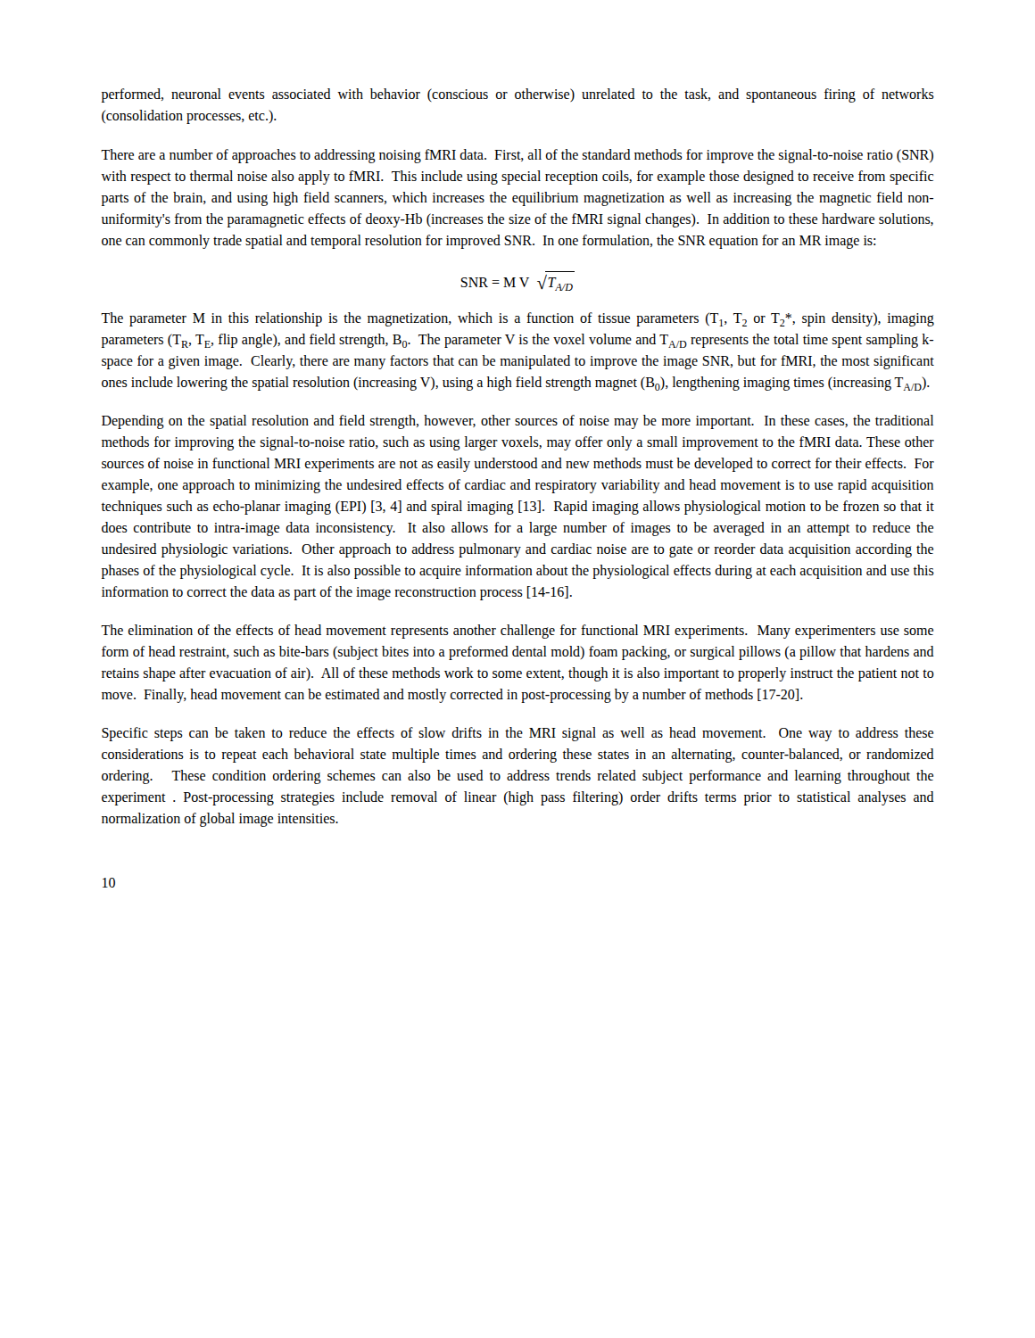performed, neuronal events associated with behavior (conscious or otherwise) unrelated to the task, and spontaneous firing of networks (consolidation processes, etc.).
There are a number of approaches to addressing noising fMRI data. First, all of the standard methods for improve the signal-to-noise ratio (SNR) with respect to thermal noise also apply to fMRI. This include using special reception coils, for example those designed to receive from specific parts of the brain, and using high field scanners, which increases the equilibrium magnetization as well as increasing the magnetic field non-uniformity's from the paramagnetic effects of deoxy-Hb (increases the size of the fMRI signal changes). In addition to these hardware solutions, one can commonly trade spatial and temporal resolution for improved SNR. In one formulation, the SNR equation for an MR image is:
SNR = M V √TA/D
The parameter M in this relationship is the magnetization, which is a function of tissue parameters (T1, T2 or T2*, spin density), imaging parameters (TR, TE, flip angle), and field strength, B0. The parameter V is the voxel volume and TA/D represents the total time spent sampling k-space for a given image. Clearly, there are many factors that can be manipulated to improve the image SNR, but for fMRI, the most significant ones include lowering the spatial resolution (increasing V), using a high field strength magnet (B0), lengthening imaging times (increasing TA/D).
Depending on the spatial resolution and field strength, however, other sources of noise may be more important. In these cases, the traditional methods for improving the signal-to-noise ratio, such as using larger voxels, may offer only a small improvement to the fMRI data. These other sources of noise in functional MRI experiments are not as easily understood and new methods must be developed to correct for their effects. For example, one approach to minimizing the undesired effects of cardiac and respiratory variability and head movement is to use rapid acquisition techniques such as echo-planar imaging (EPI) [3, 4] and spiral imaging [13]. Rapid imaging allows physiological motion to be frozen so that it does contribute to intra-image data inconsistency. It also allows for a large number of images to be averaged in an attempt to reduce the undesired physiologic variations. Other approach to address pulmonary and cardiac noise are to gate or reorder data acquisition according the phases of the physiological cycle. It is also possible to acquire information about the physiological effects during at each acquisition and use this information to correct the data as part of the image reconstruction process [14-16].
The elimination of the effects of head movement represents another challenge for functional MRI experiments. Many experimenters use some form of head restraint, such as bite-bars (subject bites into a preformed dental mold) foam packing, or surgical pillows (a pillow that hardens and retains shape after evacuation of air). All of these methods work to some extent, though it is also important to properly instruct the patient not to move. Finally, head movement can be estimated and mostly corrected in post-processing by a number of methods [17-20].
Specific steps can be taken to reduce the effects of slow drifts in the MRI signal as well as head movement. One way to address these considerations is to repeat each behavioral state multiple times and ordering these states in an alternating, counter-balanced, or randomized ordering. These condition ordering schemes can also be used to address trends related subject performance and learning throughout the experiment . Post-processing strategies include removal of linear (high pass filtering) order drifts terms prior to statistical analyses and normalization of global image intensities.
10